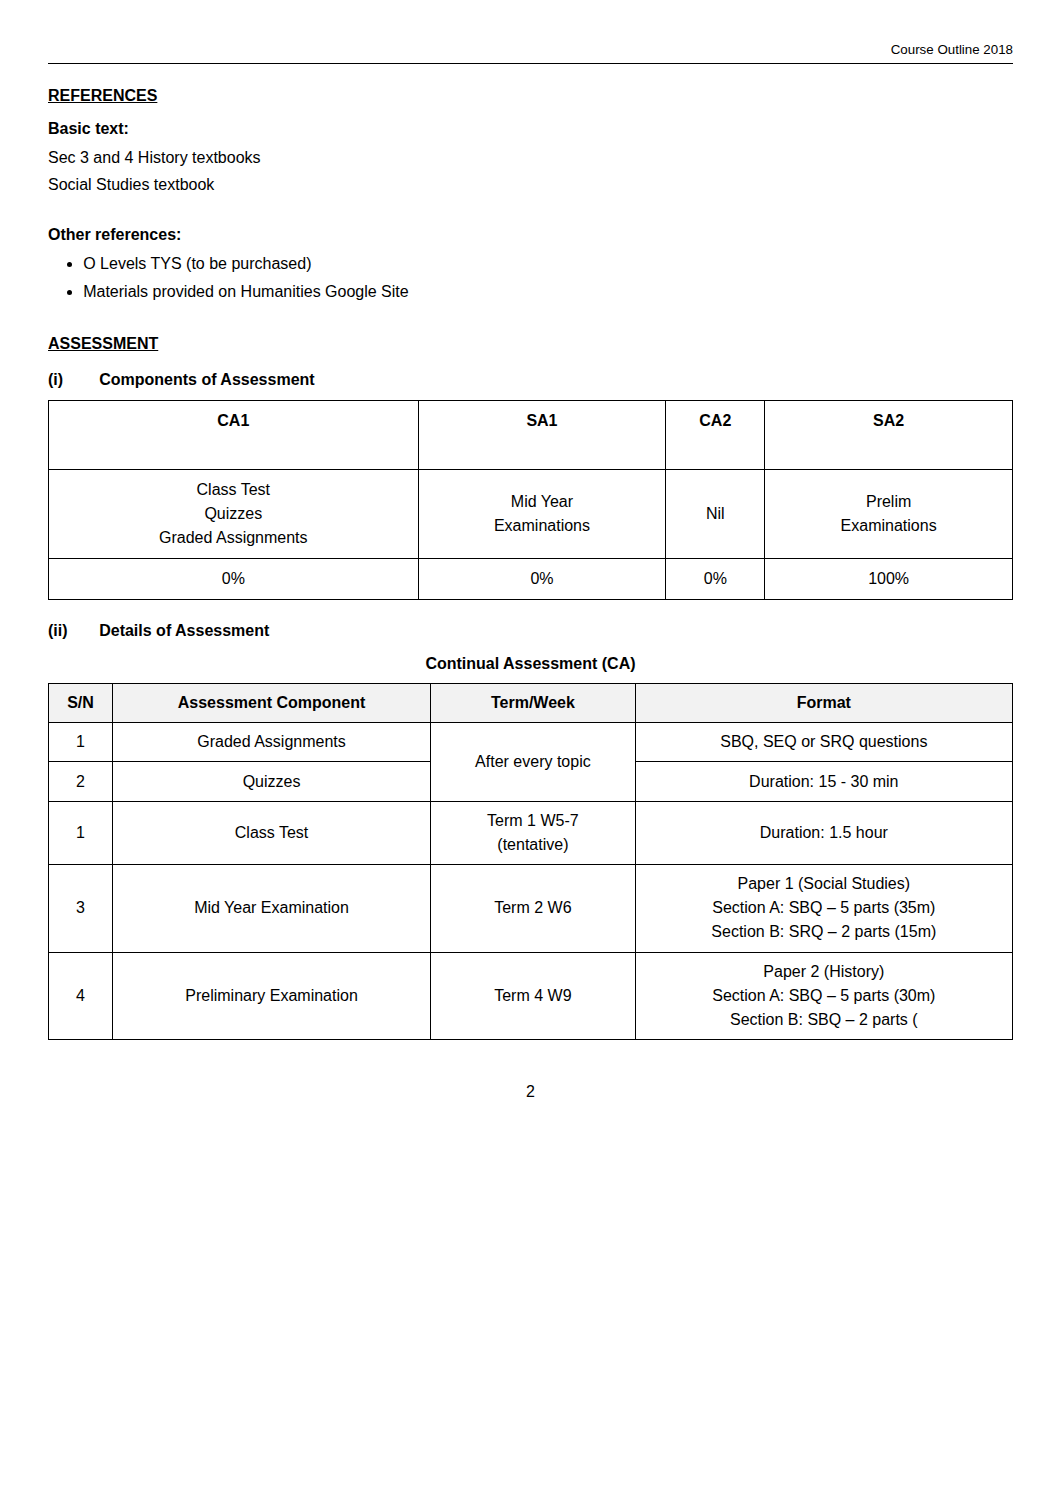Course Outline 2018
REFERENCES
Basic text:
Sec 3 and 4 History textbooks
Social Studies textbook
Other references:
O Levels TYS (to be purchased)
Materials provided on Humanities Google Site
ASSESSMENT
(i) Components of Assessment
| CA1 | SA1 | CA2 | SA2 |
| --- | --- | --- | --- |
| Class Test Quizzes Graded Assignments | Mid Year Examinations | Nil | Prelim Examinations |
| 0% | 0% | 0% | 100% |
(ii) Details of Assessment
Continual Assessment (CA)
| S/N | Assessment Component | Term/Week | Format |
| --- | --- | --- | --- |
| 1 | Graded Assignments | After every topic | SBQ, SEQ or SRQ questions |
| 2 | Quizzes | Duration: 15 - 30 min |
| 1 | Class Test | Term 1 W5-7 (tentative) | Duration: 1.5 hour |
| 3 | Mid Year Examination | Term 2 W6 | Paper 1 (Social Studies) Section A: SBQ – 5 parts (35m) Section B: SRQ – 2 parts (15m) |
| 4 | Preliminary Examination | Term 4 W9 | Paper 2 (History) Section A: SBQ – 5 parts (30m) Section B: SBQ – 2 parts ( |
2